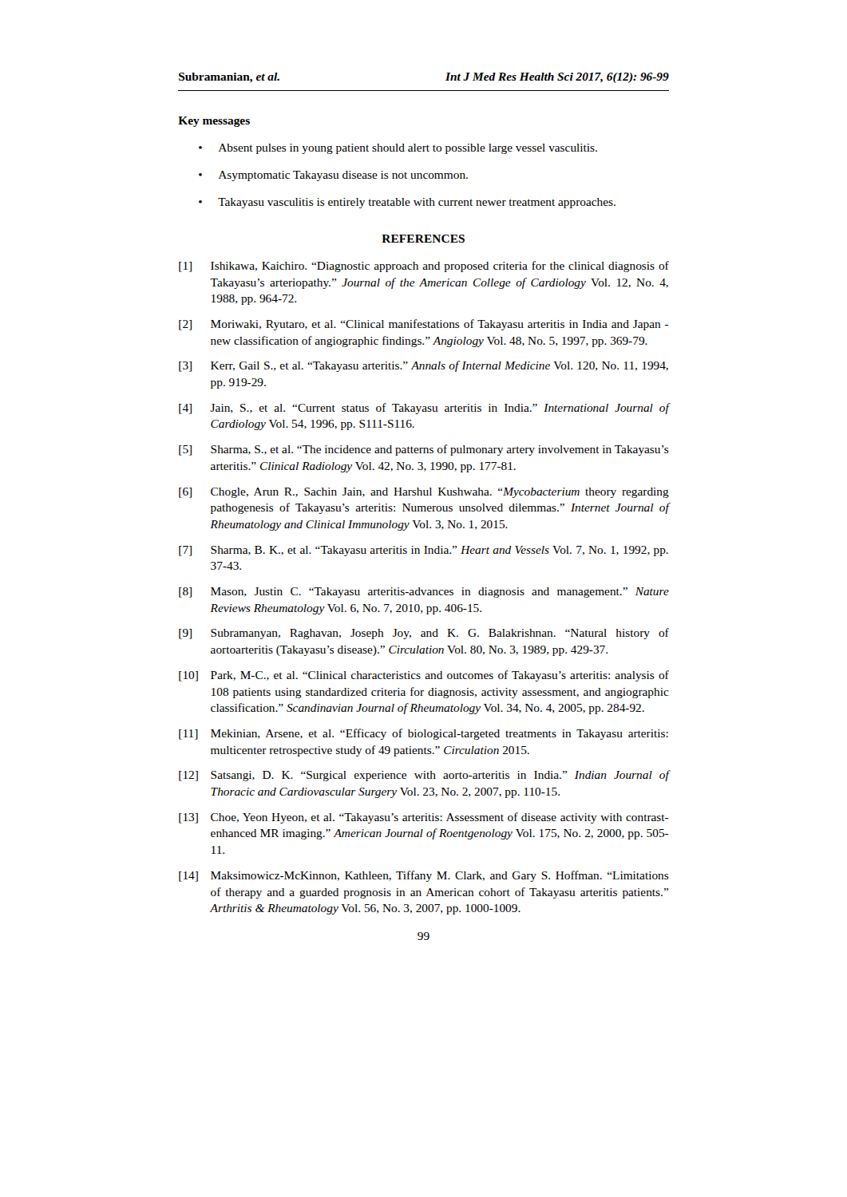Subramanian, et al.
Int J Med Res Health Sci 2017, 6(12): 96-99
Key messages
Absent pulses in young patient should alert to possible large vessel vasculitis.
Asymptomatic Takayasu disease is not uncommon.
Takayasu vasculitis is entirely treatable with current newer treatment approaches.
REFERENCES
Ishikawa, Kaichiro. “Diagnostic approach and proposed criteria for the clinical diagnosis of Takayasu’s arteriopathy.” Journal of the American College of Cardiology Vol. 12, No. 4, 1988, pp. 964-72.
Moriwaki, Ryutaro, et al. “Clinical manifestations of Takayasu arteritis in India and Japan - new classification of angiographic findings.” Angiology Vol. 48, No. 5, 1997, pp. 369-79.
Kerr, Gail S., et al. “Takayasu arteritis.” Annals of Internal Medicine Vol. 120, No. 11, 1994, pp. 919-29.
Jain, S., et al. “Current status of Takayasu arteritis in India.” International Journal of Cardiology Vol. 54, 1996, pp. S111-S116.
Sharma, S., et al. “The incidence and patterns of pulmonary artery involvement in Takayasu’s arteritis.” Clinical Radiology Vol. 42, No. 3, 1990, pp. 177-81.
Chogle, Arun R., Sachin Jain, and Harshul Kushwaha. “Mycobacterium theory regarding pathogenesis of Takayasu’s arteritis: Numerous unsolved dilemmas.” Internet Journal of Rheumatology and Clinical Immunology Vol. 3, No. 1, 2015.
Sharma, B. K., et al. “Takayasu arteritis in India.” Heart and Vessels Vol. 7, No. 1, 1992, pp. 37-43.
Mason, Justin C. “Takayasu arteritis-advances in diagnosis and management.” Nature Reviews Rheumatology Vol. 6, No. 7, 2010, pp. 406-15.
Subramanyan, Raghavan, Joseph Joy, and K. G. Balakrishnan. “Natural history of aortoarteritis (Takayasu’s disease).” Circulation Vol. 80, No. 3, 1989, pp. 429-37.
Park, M-C., et al. “Clinical characteristics and outcomes of Takayasu’s arteritis: analysis of 108 patients using standardized criteria for diagnosis, activity assessment, and angiographic classification.” Scandinavian Journal of Rheumatology Vol. 34, No. 4, 2005, pp. 284-92.
Mekinian, Arsene, et al. “Efficacy of biological-targeted treatments in Takayasu arteritis: multicenter retrospective study of 49 patients.” Circulation 2015.
Satsangi, D. K. “Surgical experience with aorto-arteritis in India.” Indian Journal of Thoracic and Cardiovascular Surgery Vol. 23, No. 2, 2007, pp. 110-15.
Choe, Yeon Hyeon, et al. “Takayasu’s arteritis: Assessment of disease activity with contrast-enhanced MR imaging.” American Journal of Roentgenology Vol. 175, No. 2, 2000, pp. 505-11.
Maksimowicz-McKinnon, Kathleen, Tiffany M. Clark, and Gary S. Hoffman. “Limitations of therapy and a guarded prognosis in an American cohort of Takayasu arteritis patients.” Arthritis & Rheumatology Vol. 56, No. 3, 2007, pp. 1000-1009.
99